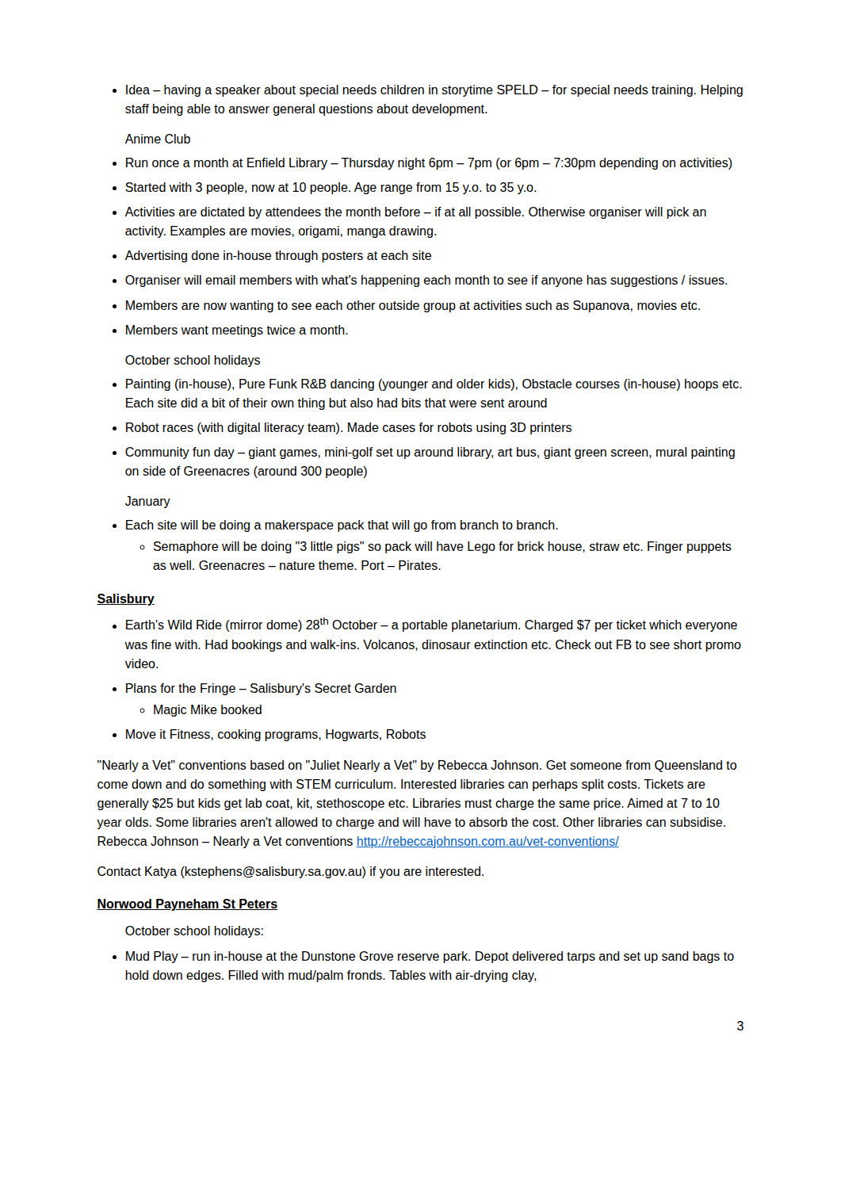Idea – having a speaker about special needs children in storytime SPELD – for special needs training. Helping staff being able to answer general questions about development.
Anime Club
Run once a month at Enfield Library – Thursday night 6pm – 7pm (or 6pm – 7:30pm depending on activities)
Started with 3 people, now at 10 people. Age range from 15 y.o. to 35 y.o.
Activities are dictated by attendees the month before – if at all possible. Otherwise organiser will pick an activity. Examples are movies, origami, manga drawing.
Advertising done in-house through posters at each site
Organiser will email members with what's happening each month to see if anyone has suggestions / issues.
Members are now wanting to see each other outside group at activities such as Supanova, movies etc.
Members want meetings twice a month.
October school holidays
Painting (in-house), Pure Funk R&B dancing (younger and older kids), Obstacle courses (in-house) hoops etc. Each site did a bit of their own thing but also had bits that were sent around
Robot races (with digital literacy team). Made cases for robots using 3D printers
Community fun day – giant games, mini-golf set up around library, art bus, giant green screen, mural painting on side of Greenacres (around 300 people)
January
Each site will be doing a makerspace pack that will go from branch to branch.
Semaphore will be doing "3 little pigs" so pack will have Lego for brick house, straw etc. Finger puppets as well. Greenacres – nature theme. Port – Pirates.
Salisbury
Earth's Wild Ride (mirror dome) 28th October – a portable planetarium. Charged $7 per ticket which everyone was fine with. Had bookings and walk-ins. Volcanos, dinosaur extinction etc. Check out FB to see short promo video.
Plans for the Fringe – Salisbury's Secret Garden
Magic Mike booked
Move it Fitness, cooking programs, Hogwarts, Robots
"Nearly a Vet" conventions based on "Juliet Nearly a Vet" by Rebecca Johnson. Get someone from Queensland to come down and do something with STEM curriculum. Interested libraries can perhaps split costs. Tickets are generally $25 but kids get lab coat, kit, stethoscope etc. Libraries must charge the same price. Aimed at 7 to 10 year olds. Some libraries aren't allowed to charge and will have to absorb the cost. Other libraries can subsidise. Rebecca Johnson – Nearly a Vet conventions http://rebeccajohnson.com.au/vet-conventions/
Contact Katya (kstephens@salisbury.sa.gov.au) if you are interested.
Norwood Payneham St Peters
October school holidays:
Mud Play – run in-house at the Dunstone Grove reserve park. Depot delivered tarps and set up sand bags to hold down edges. Filled with mud/palm fronds. Tables with air-drying clay,
3